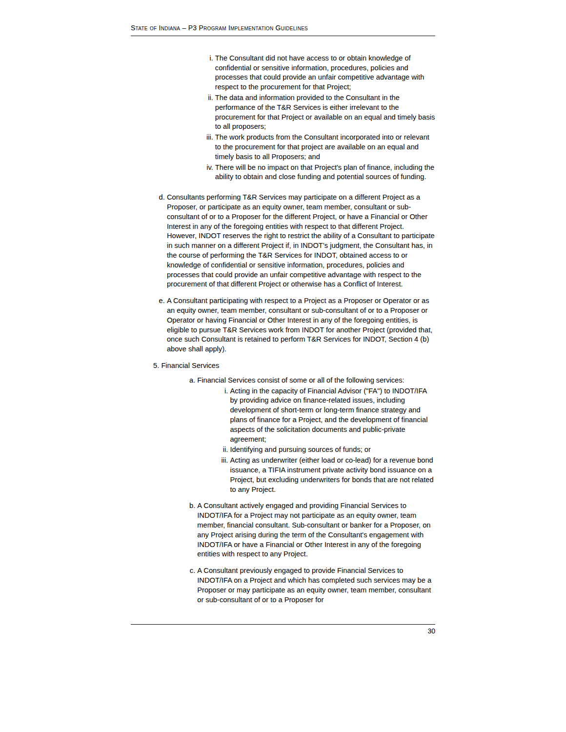State of Indiana – P3 Program Implementation Guidelines
The Consultant did not have access to or obtain knowledge of confidential or sensitive information, procedures, policies and processes that could provide an unfair competitive advantage with respect to the procurement for that Project;
The data and information provided to the Consultant in the performance of the T&R Services is either irrelevant to the procurement for that Project or available on an equal and timely basis to all proposers;
The work products from the Consultant incorporated into or relevant to the procurement for that project are available on an equal and timely basis to all Proposers; and
There will be no impact on that Project's plan of finance, including the ability to obtain and close funding and potential sources of funding.
Consultants performing T&R Services may participate on a different Project as a Proposer, or participate as an equity owner, team member, consultant or sub-consultant of or to a Proposer for the different Project, or have a Financial or Other Interest in any of the foregoing entities with respect to that different Project. However, INDOT reserves the right to restrict the ability of a Consultant to participate in such manner on a different Project if, in INDOT’s judgment, the Consultant has, in the course of performing the T&R Services for INDOT, obtained access to or knowledge of confidential or sensitive information, procedures, policies and processes that could provide an unfair competitive advantage with respect to the procurement of that different Project or otherwise has a Conflict of Interest.
A Consultant participating with respect to a Project as a Proposer or Operator or as an equity owner, team member, consultant or sub-consultant of or to a Proposer or Operator or having Financial or Other Interest in any of the foregoing entities, is eligible to pursue T&R Services work from INDOT for another Project (provided that, once such Consultant is retained to perform T&R Services for INDOT, Section 4 (b) above shall apply).
Financial Services
Financial Services consist of some or all of the following services:
Acting in the capacity of Financial Advisor ("FA") to INDOT/IFA by providing advice on finance-related issues, including development of short-term or long-term finance strategy and plans of finance for a Project, and the development of financial aspects of the solicitation documents and public-private agreement;
Identifying and pursuing sources of funds; or
Acting as underwriter (either load or co-lead) for a revenue bond issuance, a TIFIA instrument private activity bond issuance on a Project, but excluding underwriters for bonds that are not related to any Project.
A Consultant actively engaged and providing Financial Services to INDOT/IFA for a Project may not participate as an equity owner, team member, financial consultant. Sub-consultant or banker for a Proposer, on any Project arising during the term of the Consultant's engagement with INDOT/IFA or have a Financial or Other Interest in any of the foregoing entities with respect to any Project.
A Consultant previously engaged to provide Financial Services to INDOT/IFA on a Project and which has completed such services may be a Proposer or may participate as an equity owner, team member, consultant or sub-consultant of or to a Proposer for
30